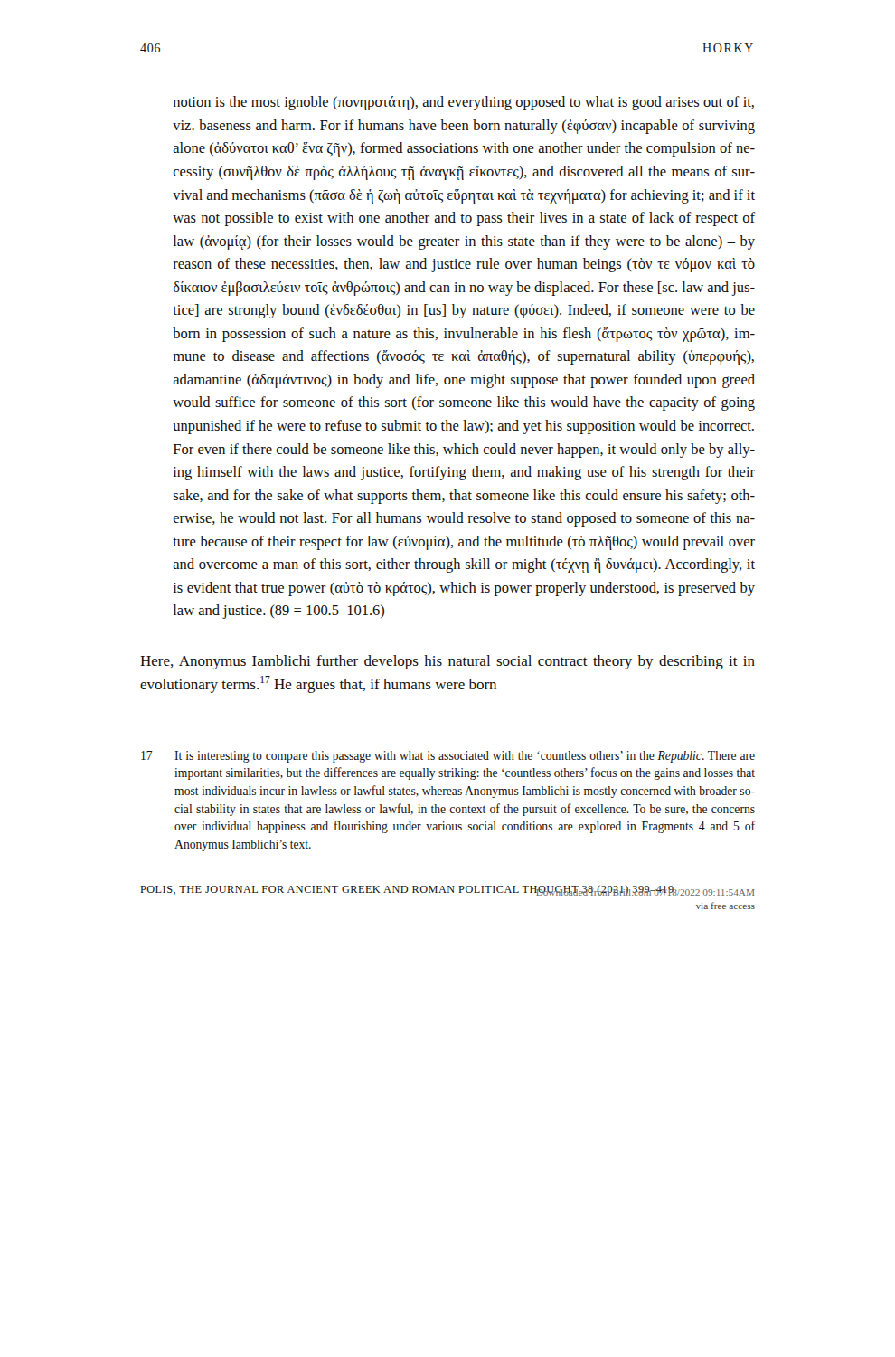406 Horky
notion is the most ignoble (πονηροτάτη), and everything opposed to what is good arises out of it, viz. baseness and harm. For if humans have been born naturally (ἐφύσαν) incapable of surviving alone (ἀδύνατοι καθ’ ἕνα ζῆν), formed associations with one another under the compulsion of necessity (συνῆλθον δὲ πρὸς ἀλλήλους τῇ ἀναγκῇ εἴκοντες), and discovered all the means of survival and mechanisms (πᾶσα δὲ ἡ ζωὴ αὐτοῖς εὕρηται καὶ τὰ τεχνήματα) for achieving it; and if it was not possible to exist with one another and to pass their lives in a state of lack of respect of law (ἀνομίᾳ) (for their losses would be greater in this state than if they were to be alone) – by reason of these necessities, then, law and justice rule over human beings (τὸν τε νόμον καὶ τὸ δίκαιον ἐμβασιλεύειν τοῖς ἀνθρώποις) and can in no way be displaced. For these [sc. law and justice] are strongly bound (ἐνδεδέσθαι) in [us] by nature (φύσει). Indeed, if someone were to be born in possession of such a nature as this, invulnerable in his flesh (ἄτρωτος τὸν χρῶτα), immune to disease and affections (ἄνοσός τε καὶ ἀπαθής), of supernatural ability (ὑπερφυής), adamantine (ἀδαμάντινος) in body and life, one might suppose that power founded upon greed would suffice for someone of this sort (for someone like this would have the capacity of going unpunished if he were to refuse to submit to the law); and yet his supposition would be incorrect. For even if there could be someone like this, which could never happen, it would only be by allying himself with the laws and justice, fortifying them, and making use of his strength for their sake, and for the sake of what supports them, that someone like this could ensure his safety; otherwise, he would not last. For all humans would resolve to stand opposed to someone of this nature because of their respect for law (εὐνομία), and the multitude (τὸ πλῆθος) would prevail over and overcome a man of this sort, either through skill or might (τέχνῃ ἢ δυνάμει). Accordingly, it is evident that true power (αὐτὸ τὸ κράτος), which is power properly understood, is preserved by law and justice. (89 = 100.5–101.6)
Here, Anonymus Iamblichi further develops his natural social contract theory by describing it in evolutionary terms.17 He argues that, if humans were born
17 It is interesting to compare this passage with what is associated with the ‘countless others’ in the Republic. There are important similarities, but the differences are equally striking: the ‘countless others’ focus on the gains and losses that most individuals incur in lawless or lawful states, whereas Anonymus Iamblichi is mostly concerned with broader social stability in states that are lawless or lawful, in the context of the pursuit of excellence. To be sure, the concerns over individual happiness and flourishing under various social conditions are explored in Fragments 4 and 5 of Anonymus Iamblichi’s text.
polis, the journal for ancient greek and roman political thought 38 (2021) 399–419 Downloaded from Brill.com 07/18/2022 09:11:54AM via free access